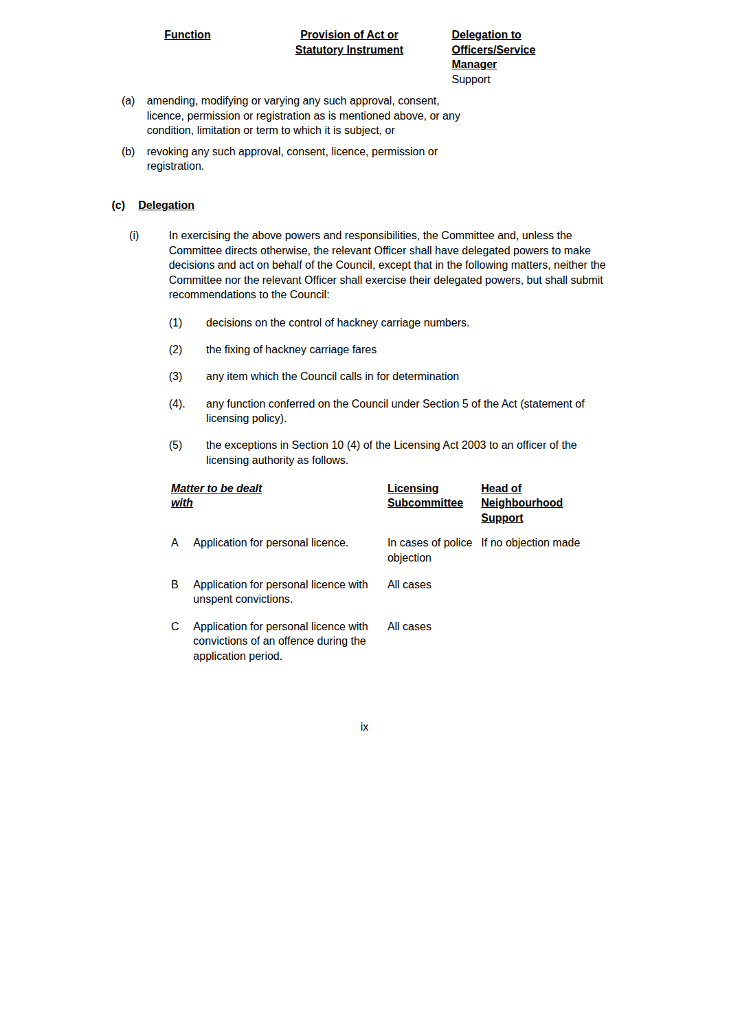| Function | Provision of Act or Statutory Instrument | Delegation to Officers/Service Manager Support |
(a) amending, modifying or varying any such approval, consent, licence, permission or registration as is mentioned above, or any condition, limitation or term to which it is subject, or
(b) revoking any such approval, consent, licence, permission or registration.
(c) Delegation
(i)
In exercising the above powers and responsibilities, the Committee and, unless the Committee directs otherwise, the relevant Officer shall have delegated powers to make decisions and act on behalf of the Council, except that in the following matters, neither the Committee nor the relevant Officer shall exercise their delegated powers, but shall submit recommendations to the Council:
(1) decisions on the control of hackney carriage numbers.
(2) the fixing of hackney carriage fares
(3) any item which the Council calls in for determination
(4). any function conferred on the Council under Section 5 of the Act (statement of licensing policy).
(5) the exceptions in Section 10 (4) of the Licensing Act 2003 to an officer of the licensing authority as follows.
| Matter to be dealt with | Licensing Subcommittee | Head of Neighbourhood Support |
| --- | --- | --- |
| A | Application for personal licence. | In cases of police objection | If no objection made |
| B | Application for personal licence with unspent convictions. | All cases | |
| C | Application for personal licence with convictions of an offence during the application period. | All cases | |
ix